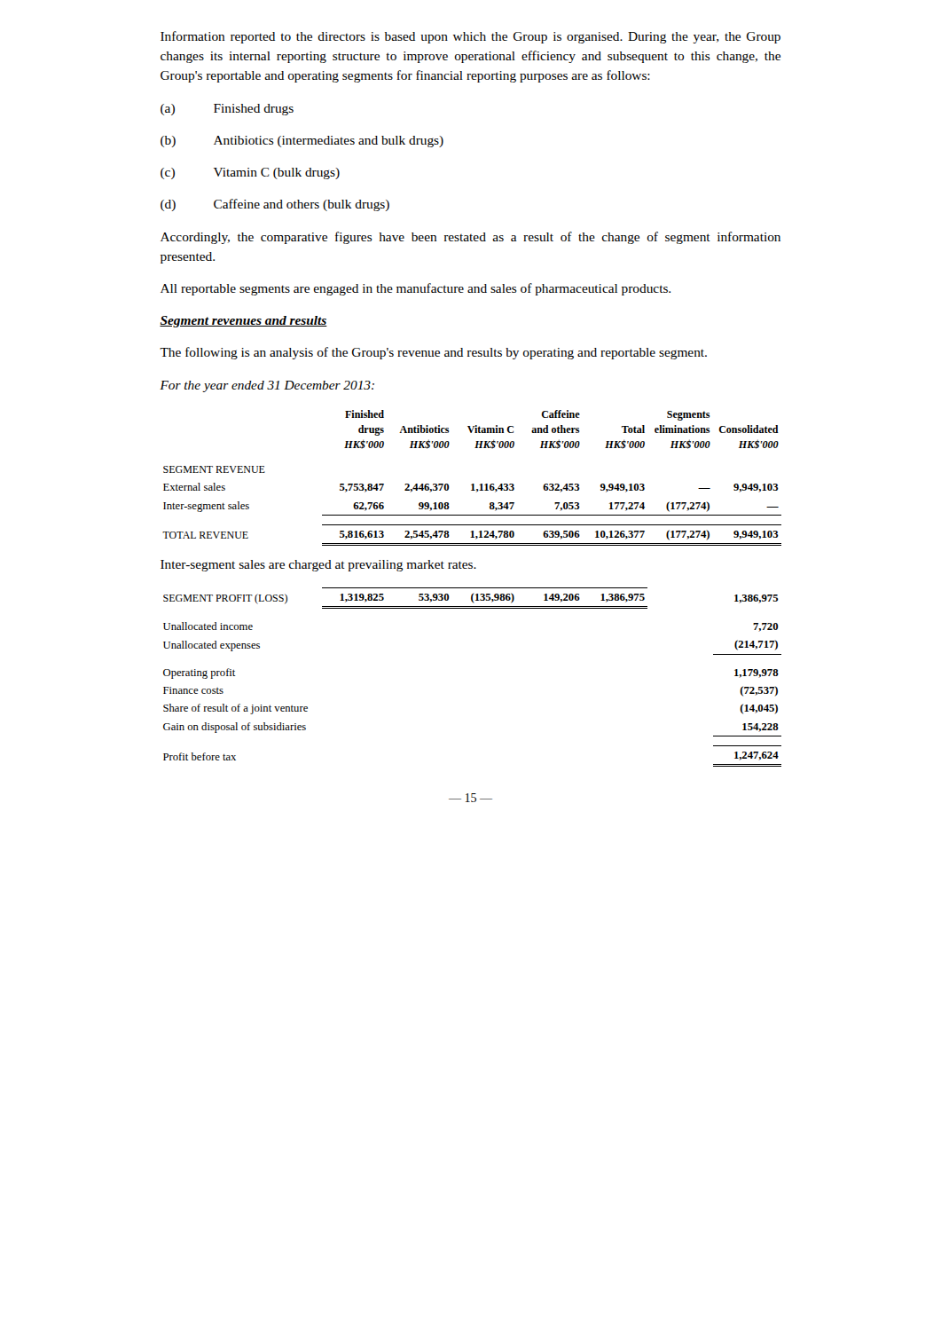Information reported to the directors is based upon which the Group is organised. During the year, the Group changes its internal reporting structure to improve operational efficiency and subsequent to this change, the Group's reportable and operating segments for financial reporting purposes are as follows:
(a)
Finished drugs
(b)
Antibiotics (intermediates and bulk drugs)
(c)
Vitamin C (bulk drugs)
(d)
Caffeine and others (bulk drugs)
Accordingly, the comparative figures have been restated as a result of the change of segment information presented.
All reportable segments are engaged in the manufacture and sales of pharmaceutical products.
Segment revenues and results
The following is an analysis of the Group's revenue and results by operating and reportable segment.
For the year ended 31 December 2013:
| | Finished | | | Caffeine | | Segments | |
| --- | --- | --- | --- | --- | --- | --- | --- |
| | drugs | Antibiotics | Vitamin C | and others | Total | eliminations | Consolidated |
| | HK$'000 | HK$'000 | HK$'000 | HK$'000 | HK$'000 | HK$'000 | HK$'000 |
| SEGMENT REVENUE | |
| External sales | 5,753,847 | 2,446,370 | 1,116,433 | 632,453 | 9,949,103 | — | 9,949,103 |
| Inter-segment sales | 62,766 | 99,108 | 8,347 | 7,053 | 177,274 | (177,274) | — |
| TOTAL REVENUE | 5,816,613 | 2,545,478 | 1,124,780 | 639,506 | 10,126,377 | (177,274) | 9,949,103 |
Inter-segment sales are charged at prevailing market rates.
| SEGMENT PROFIT (LOSS) | 1,319,825 | 53,930 | (135,986) | 149,206 | 1,386,975 | | 1,386,975 |
| Unallocated income | | | 7,720 |
| Unallocated expenses | | | (214,717) |
| Operating profit | | | 1,179,978 |
| Finance costs | | | (72,537) |
| Share of result of a joint venture | | | (14,045) |
| Gain on disposal of subsidiaries | | | 154,228 |
| Profit before tax | | | 1,247,624 |
— 15 —